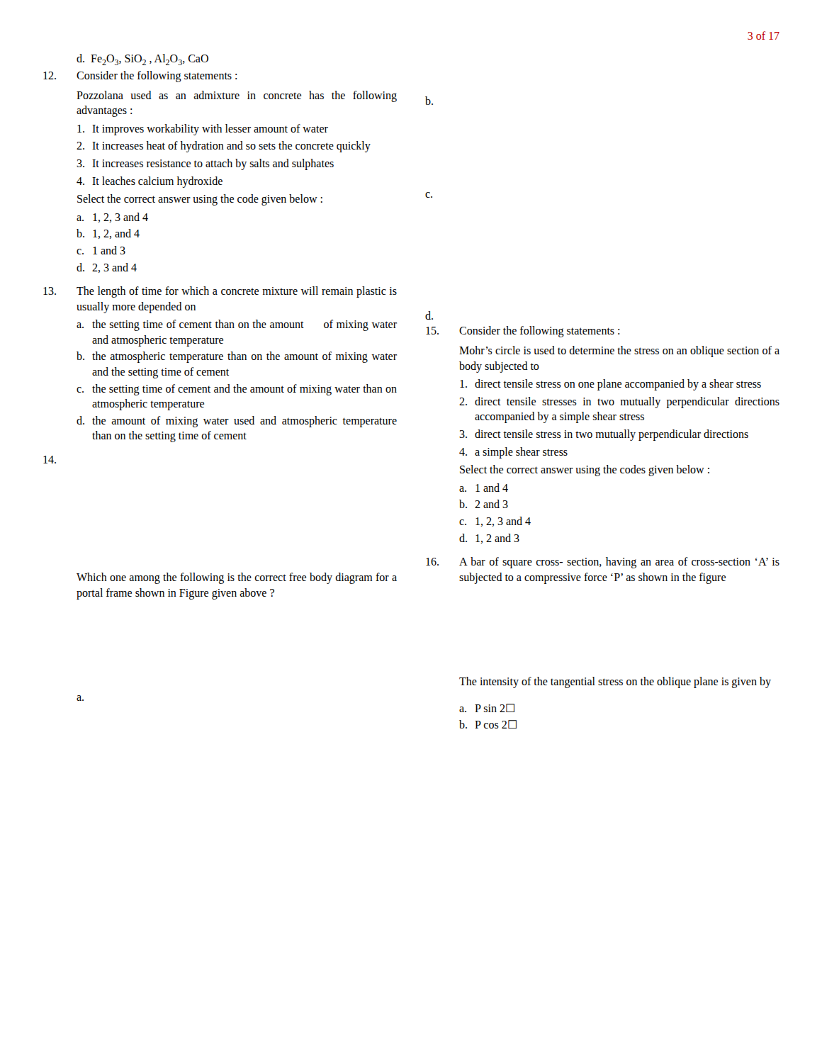3 of 17
d. Fe2 O3, SiO2 , Al2 O3, CaO
12.
Consider the following statements :
Pozzolana used as an admixture in concrete has the following advantages :
1. It improves workability with lesser amount of water
2. It increases heat of hydration and so sets the concrete quickly
3. It increases resistance to attach by salts and sulphates
4. It leaches calcium hydroxide
Select the correct answer using the code given below :
a. 1, 2, 3 and 4
b. 1, 2, and 4
c. 1 and 3
d. 2, 3 and 4
13.
The length of time for which a concrete mixture will remain plastic is usually more depended on
a. the setting time of cement than on the amount of mixing water and atmospheric temperature
b. the atmospheric temperature than on the amount of mixing water and the setting time of cement
c. the setting time of cement and the amount of mixing water than on atmospheric temperature
d. the amount of mixing water used and atmospheric temperature than on the setting time of cement
14.
Which one among the following is the correct free body diagram for a portal frame shown in Figure given above ?
a.
b.
c.
d.
15.
Consider the following statements :
Mohr’s circle is used to determine the stress on an oblique section of a body subjected to
1. direct tensile stress on one plane accompanied by a shear stress
2. direct tensile stresses in two mutually perpendicular directions accompanied by a simple shear stress
3. direct tensile stress in two mutually perpendicular directions
4. a simple shear stress
Select the correct answer using the codes given below :
a. 1 and 4
b. 2 and 3
c. 1, 2, 3 and 4
d. 1, 2 and 3
16.
A bar of square cross- section, having an area of cross-section ‘A’ is subjected to a compressive force ‘P’ as shown in the figure
The intensity of the tangential stress on the oblique plane is given by
a. P sin 2
b. P cos 2